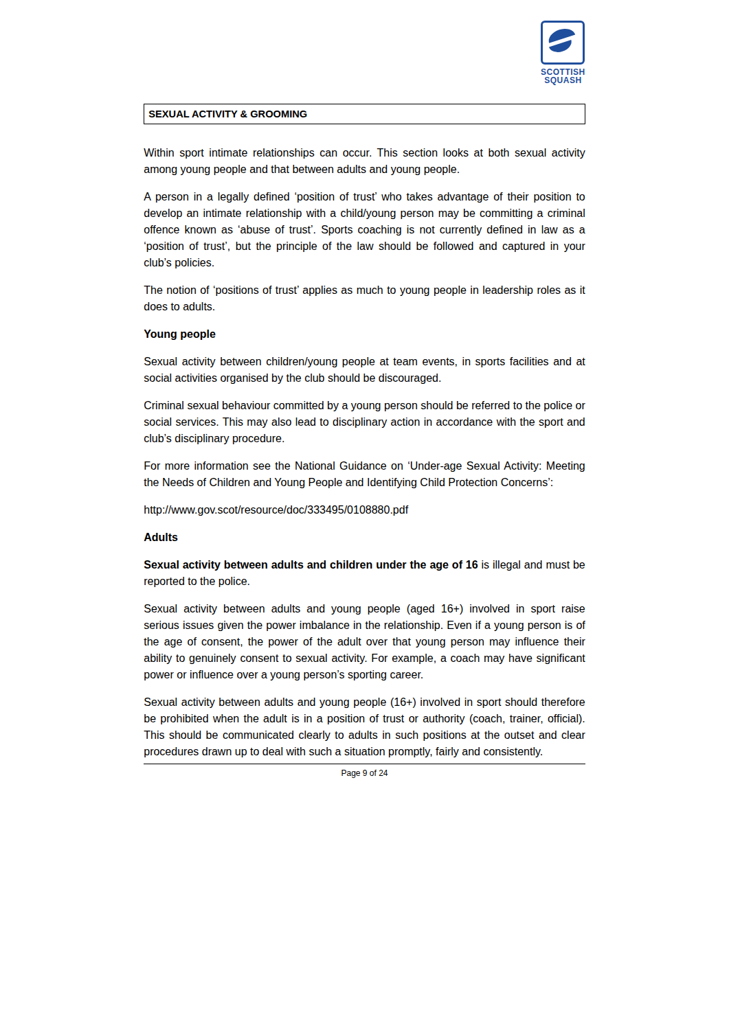SCOTTISH SQUASH
SEXUAL ACTIVITY & GROOMING
Within sport intimate relationships can occur. This section looks at both sexual activity among young people and that between adults and young people.
A person in a legally defined ‘position of trust’ who takes advantage of their position to develop an intimate relationship with a child/young person may be committing a criminal offence known as ‘abuse of trust’. Sports coaching is not currently defined in law as a ‘position of trust’, but the principle of the law should be followed and captured in your club’s policies.
The notion of ‘positions of trust’ applies as much to young people in leadership roles as it does to adults.
Young people
Sexual activity between children/young people at team events, in sports facilities and at social activities organised by the club should be discouraged.
Criminal sexual behaviour committed by a young person should be referred to the police or social services. This may also lead to disciplinary action in accordance with the sport and club’s disciplinary procedure.
For more information see the National Guidance on ‘Under-age Sexual Activity: Meeting the Needs of Children and Young People and Identifying Child Protection Concerns’:
http://www.gov.scot/resource/doc/333495/0108880.pdf
Adults
Sexual activity between adults and children under the age of 16 is illegal and must be reported to the police.
Sexual activity between adults and young people (aged 16+) involved in sport raise serious issues given the power imbalance in the relationship. Even if a young person is of the age of consent, the power of the adult over that young person may influence their ability to genuinely consent to sexual activity. For example, a coach may have significant power or influence over a young person’s sporting career.
Sexual activity between adults and young people (16+) involved in sport should therefore be prohibited when the adult is in a position of trust or authority (coach, trainer, official). This should be communicated clearly to adults in such positions at the outset and clear procedures drawn up to deal with such a situation promptly, fairly and consistently.
Page 9 of 24